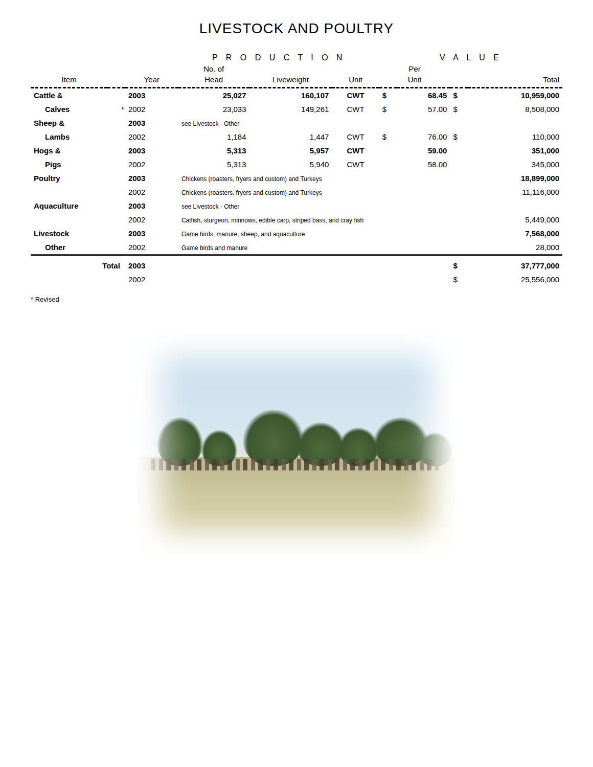LIVESTOCK AND POULTRY
| | | | P R O D U C T I O N | V A L U E |
| --- | --- | --- | --- | --- |
| | | | No. of | | | Per | | |
| Item | | Year | Head | Liveweight | Unit | Unit | | Total |
| Cattle & | | 2003 | 25,027 | 160,107 | CWT | $ | 68.45 | $ | 10,959,000 |
| Calves | * | 2002 | 23,033 | 149,261 | CWT | $ | 57.00 | $ | 8,508,000 |
| Sheep & | | 2003 | see Livestock - Other |
| Lambs | | 2002 | 1,184 | 1,447 | CWT | $ | 76.00 | $ | 110,000 |
| Hogs & | | 2003 | 5,313 | 5,957 | CWT | | 59.00 | | 351,000 |
| Pigs | | 2002 | 5,313 | 5,940 | CWT | | 58.00 | | 345,000 |
| Poultry | | 2003 | Chickens (roasters, fryers and custom) and Turkeys | 18,899,000 |
| | | 2002 | Chickens (roasters, fryers and custom) and Turkeys | 11,116,000 |
| Aquaculture | | 2003 | see Livestock - Other | |
| | | 2002 | Catfish, sturgeon, minnows, edible carp, striped bass, and cray fish | 5,449,000 |
| Livestock | | 2003 | Game birds, manure, sheep, and aquaculture | 7,568,000 |
| Other | | 2002 | Game birds and manure | 28,000 |
| Total | 2003 | | $ | 37,777,000 |
| | 2002 | | $ | 25,556,000 |
* Revised